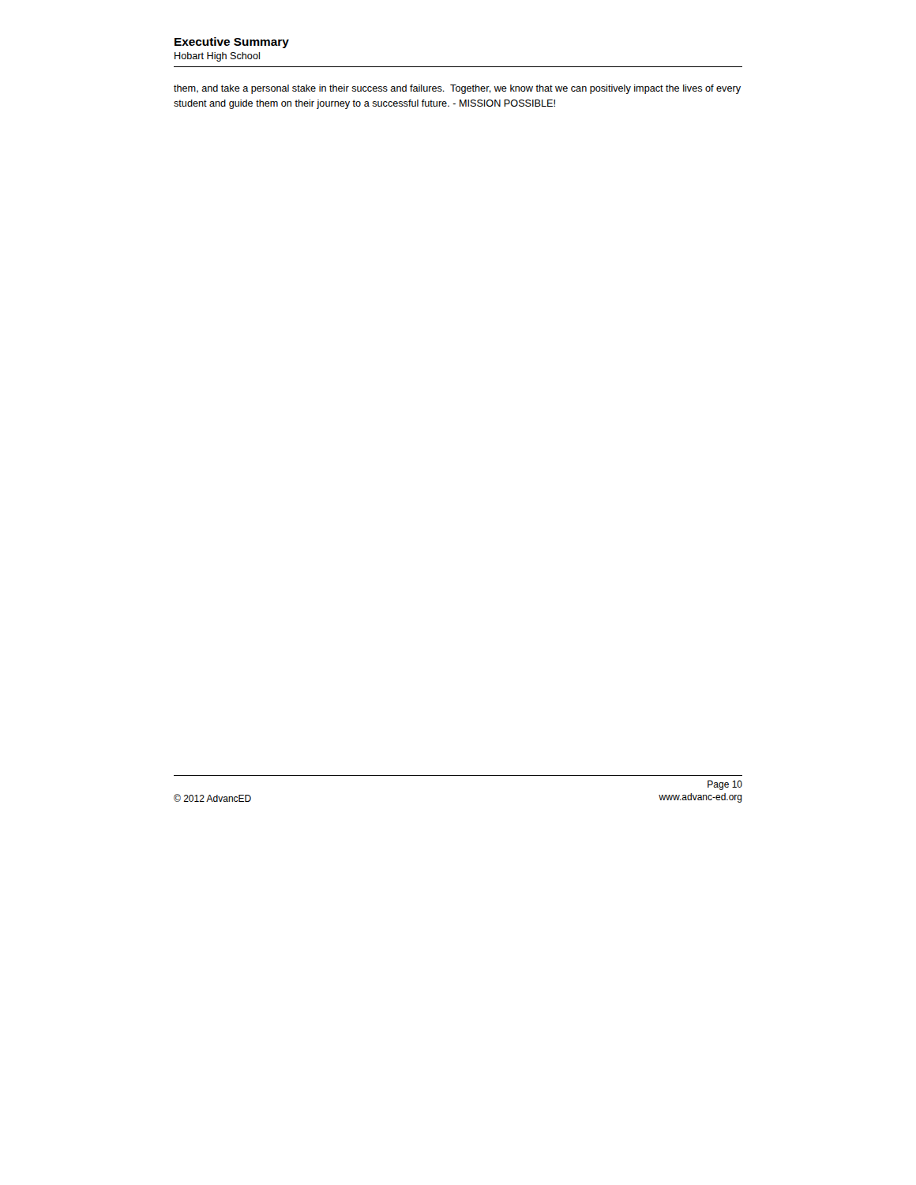Executive Summary
Hobart High School
them, and take a personal stake in their success and failures. Together, we know that we can positively impact the lives of every student and guide them on their journey to a successful future. - MISSION POSSIBLE!
© 2012 AdvancED
Page 10 www.advanc-ed.org